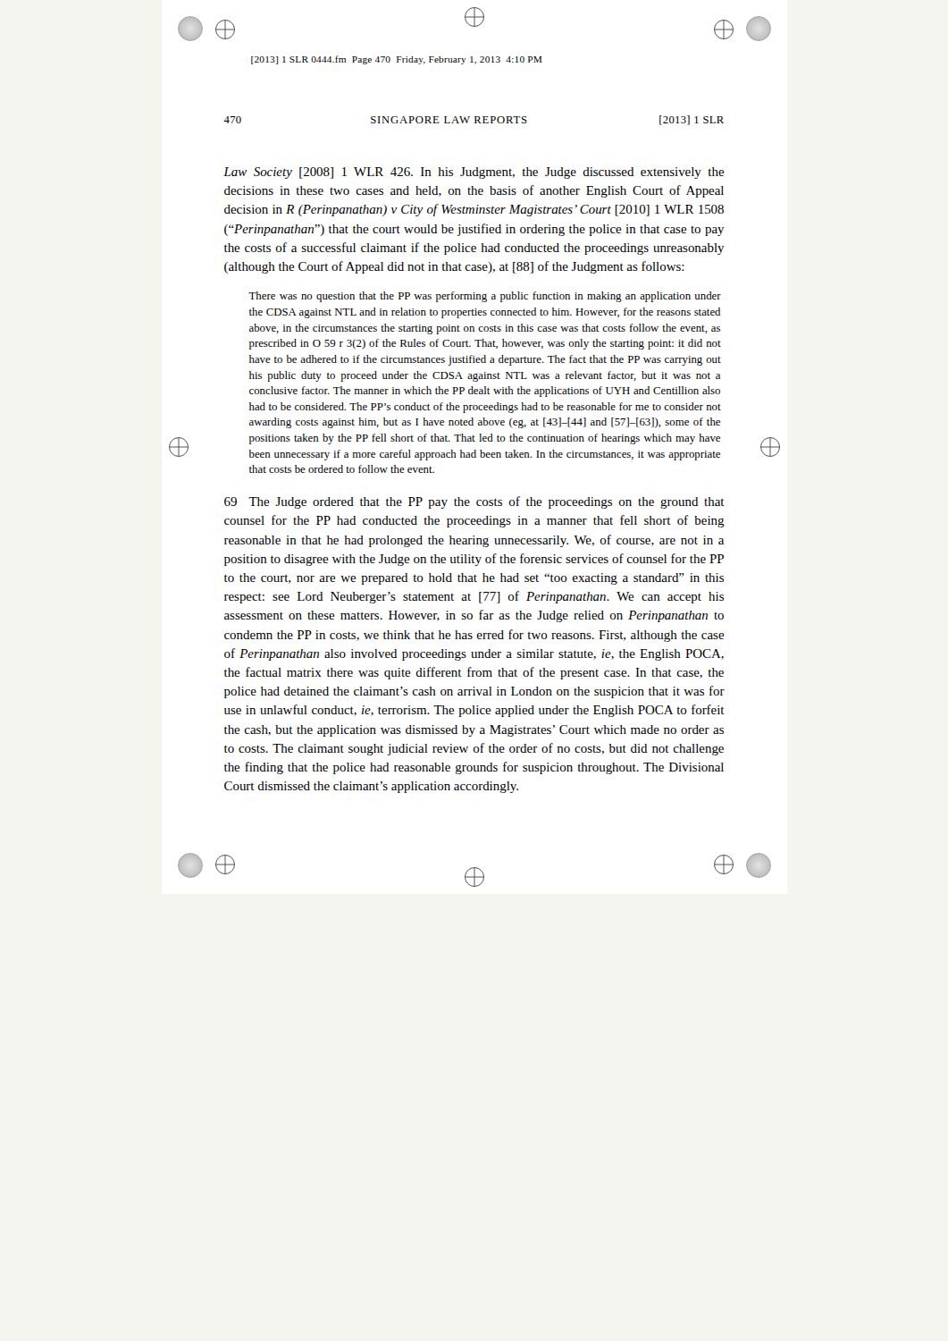[2013] 1 SLR 0444.fm Page 470 Friday, February 1, 2013 4:10 PM
470
SINGAPORE LAW REPORTS
[2013] 1 SLR
Law Society [2008] 1 WLR 426. In his Judgment, the Judge discussed extensively the decisions in these two cases and held, on the basis of another English Court of Appeal decision in R (Perinpanathan) v City of Westminster Magistrates’ Court [2010] 1 WLR 1508 (“Perinpanathan”) that the court would be justified in ordering the police in that case to pay the costs of a successful claimant if the police had conducted the proceedings unreasonably (although the Court of Appeal did not in that case), at [88] of the Judgment as follows:
There was no question that the PP was performing a public function in making an application under the CDSA against NTL and in relation to properties connected to him. However, for the reasons stated above, in the circumstances the starting point on costs in this case was that costs follow the event, as prescribed in O 59 r 3(2) of the Rules of Court. That, however, was only the starting point: it did not have to be adhered to if the circumstances justified a departure. The fact that the PP was carrying out his public duty to proceed under the CDSA against NTL was a relevant factor, but it was not a conclusive factor. The manner in which the PP dealt with the applications of UYH and Centillion also had to be considered. The PP’s conduct of the proceedings had to be reasonable for me to consider not awarding costs against him, but as I have noted above (eg, at [43]–[44] and [57]–[63]), some of the positions taken by the PP fell short of that. That led to the continuation of hearings which may have been unnecessary if a more careful approach had been taken. In the circumstances, it was appropriate that costs be ordered to follow the event.
69 The Judge ordered that the PP pay the costs of the proceedings on the ground that counsel for the PP had conducted the proceedings in a manner that fell short of being reasonable in that he had prolonged the hearing unnecessarily. We, of course, are not in a position to disagree with the Judge on the utility of the forensic services of counsel for the PP to the court, nor are we prepared to hold that he had set “too exacting a standard” in this respect: see Lord Neuberger’s statement at [77] of Perinpanathan. We can accept his assessment on these matters. However, in so far as the Judge relied on Perinpanathan to condemn the PP in costs, we think that he has erred for two reasons. First, although the case of Perinpanathan also involved proceedings under a similar statute, ie, the English POCA, the factual matrix there was quite different from that of the present case. In that case, the police had detained the claimant’s cash on arrival in London on the suspicion that it was for use in unlawful conduct, ie, terrorism. The police applied under the English POCA to forfeit the cash, but the application was dismissed by a Magistrates’ Court which made no order as to costs. The claimant sought judicial review of the order of no costs, but did not challenge the finding that the police had reasonable grounds for suspicion throughout. The Divisional Court dismissed the claimant’s application accordingly.